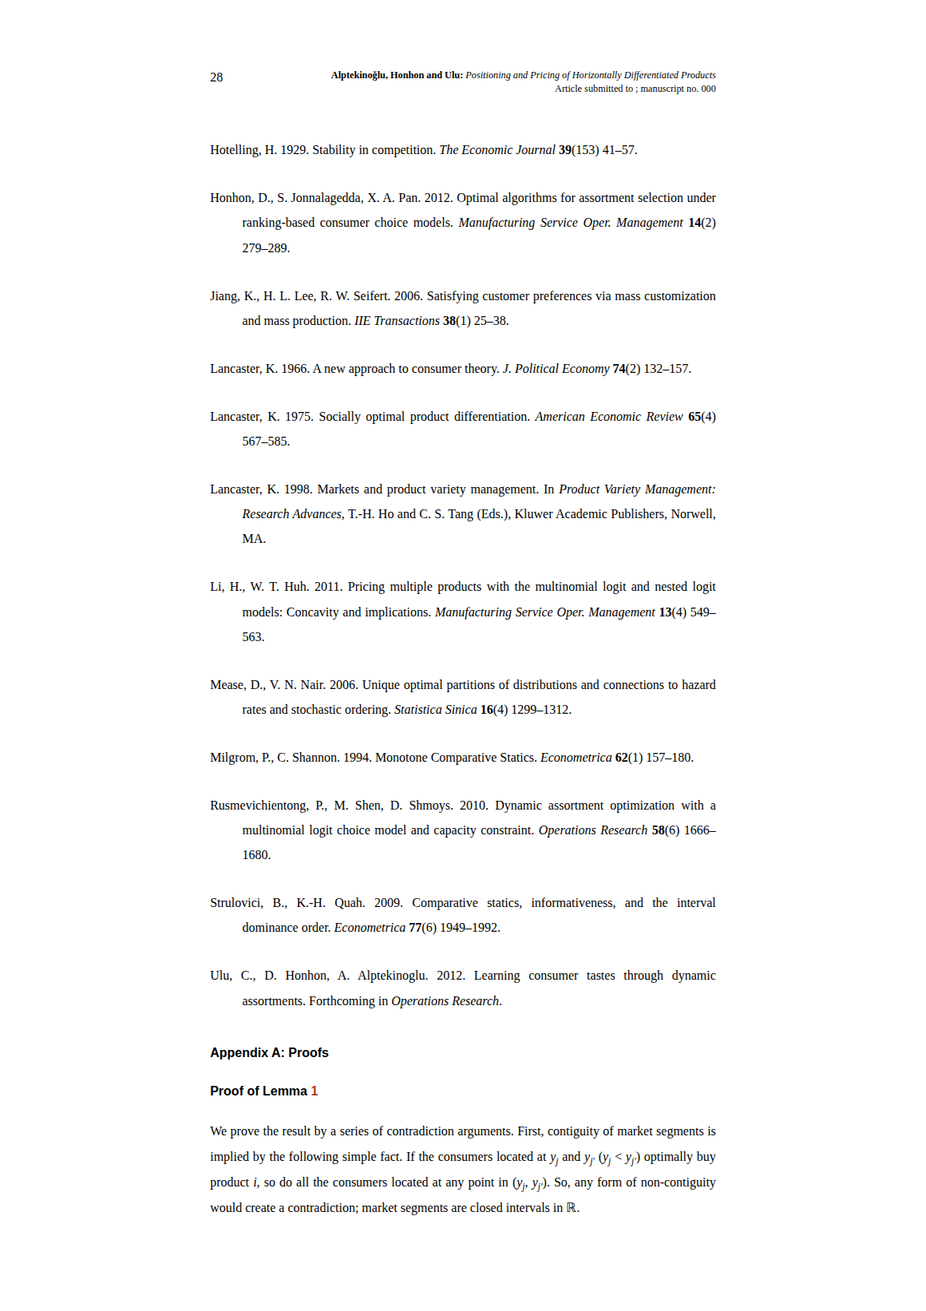28
Alptekinoğlu, Honhon and Ulu: Positioning and Pricing of Horizontally Differentiated Products
Article submitted to ; manuscript no. 000
Hotelling, H. 1929. Stability in competition. The Economic Journal 39(153) 41–57.
Honhon, D., S. Jonnalagedda, X. A. Pan. 2012. Optimal algorithms for assortment selection under ranking-based consumer choice models. Manufacturing Service Oper. Management 14(2) 279–289.
Jiang, K., H. L. Lee, R. W. Seifert. 2006. Satisfying customer preferences via mass customization and mass production. IIE Transactions 38(1) 25–38.
Lancaster, K. 1966. A new approach to consumer theory. J. Political Economy 74(2) 132–157.
Lancaster, K. 1975. Socially optimal product differentiation. American Economic Review 65(4) 567–585.
Lancaster, K. 1998. Markets and product variety management. In Product Variety Management: Research Advances, T.-H. Ho and C. S. Tang (Eds.), Kluwer Academic Publishers, Norwell, MA.
Li, H., W. T. Huh. 2011. Pricing multiple products with the multinomial logit and nested logit models: Concavity and implications. Manufacturing Service Oper. Management 13(4) 549–563.
Mease, D., V. N. Nair. 2006. Unique optimal partitions of distributions and connections to hazard rates and stochastic ordering. Statistica Sinica 16(4) 1299–1312.
Milgrom, P., C. Shannon. 1994. Monotone Comparative Statics. Econometrica 62(1) 157–180.
Rusmevichientong, P., M. Shen, D. Shmoys. 2010. Dynamic assortment optimization with a multinomial logit choice model and capacity constraint. Operations Research 58(6) 1666–1680.
Strulovici, B., K.-H. Quah. 2009. Comparative statics, informativeness, and the interval dominance order. Econometrica 77(6) 1949–1992.
Ulu, C., D. Honhon, A. Alptekinoglu. 2012. Learning consumer tastes through dynamic assortments. Forthcoming in Operations Research.
Appendix A: Proofs
Proof of Lemma 1
We prove the result by a series of contradiction arguments. First, contiguity of market segments is implied by the following simple fact. If the consumers located at yj and yj′ (yj < yj′) optimally buy product i, so do all the consumers located at any point in (yj, yj′). So, any form of non-contiguity would create a contradiction; market segments are closed intervals in ℝ.